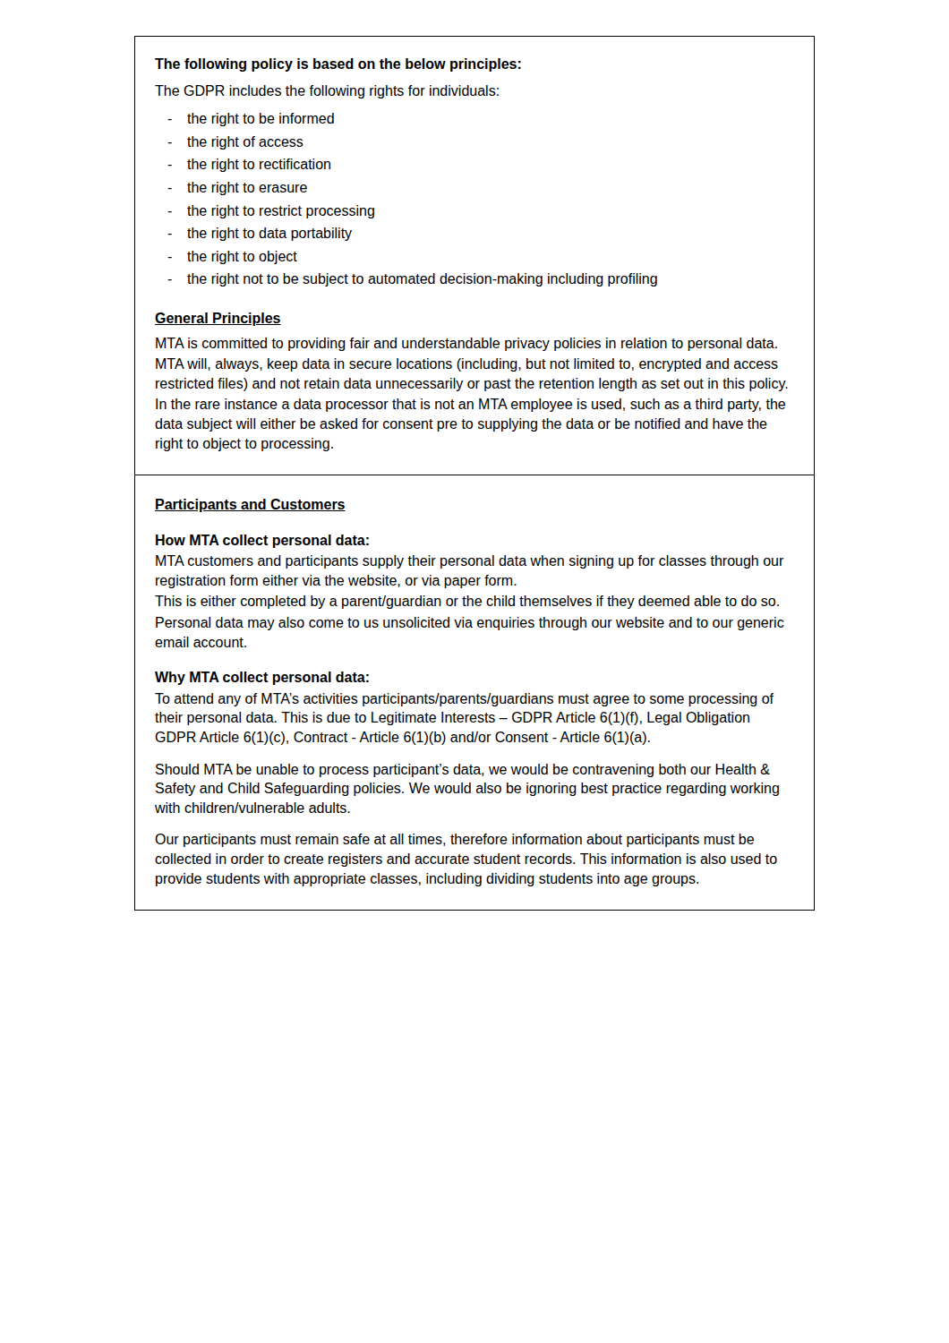The following policy is based on the below principles:
The GDPR includes the following rights for individuals:
the right to be informed
the right of access
the right to rectification
the right to erasure
the right to restrict processing
the right to data portability
the right to object
the right not to be subject to automated decision-making including profiling
General Principles
MTA is committed to providing fair and understandable privacy policies in relation to personal data.
MTA will, always, keep data in secure locations (including, but not limited to, encrypted and access restricted files) and not retain data unnecessarily or past the retention length as set out in this policy.
In the rare instance a data processor that is not an MTA employee is used, such as a third party, the data subject will either be asked for consent pre to supplying the data or be notified and have the right to object to processing.
Participants and Customers
How MTA collect personal data:
MTA customers and participants supply their personal data when signing up for classes through our registration form either via the website, or via paper form.
This is either completed by a parent/guardian or the child themselves if they deemed able to do so.
Personal data may also come to us unsolicited via enquiries through our website and to our generic email account.
Why MTA collect personal data:
To attend any of MTA’s activities participants/parents/guardians must agree to some processing of their personal data. This is due to Legitimate Interests – GDPR Article 6(1)(f), Legal Obligation GDPR Article 6(1)(c), Contract - Article 6(1)(b) and/or Consent - Article 6(1)(a).
Should MTA be unable to process participant’s data, we would be contravening both our Health & Safety and Child Safeguarding policies. We would also be ignoring best practice regarding working with children/vulnerable adults.
Our participants must remain safe at all times, therefore information about participants must be collected in order to create registers and accurate student records. This information is also used to provide students with appropriate classes, including dividing students into age groups.